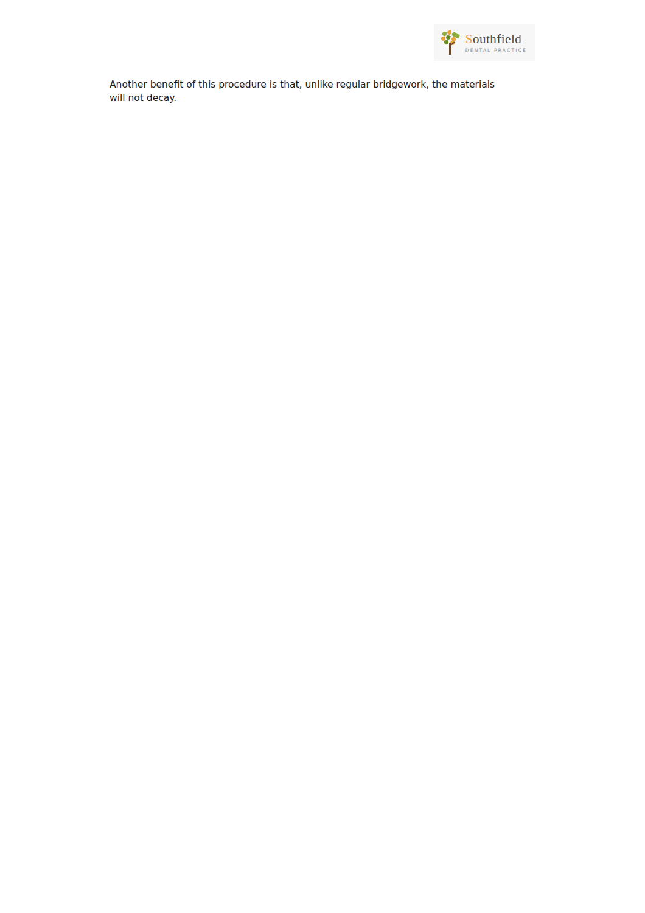Southfield
Dental Practice
Another benefit of this procedure is that, unlike regular bridgework, the materials will not decay.